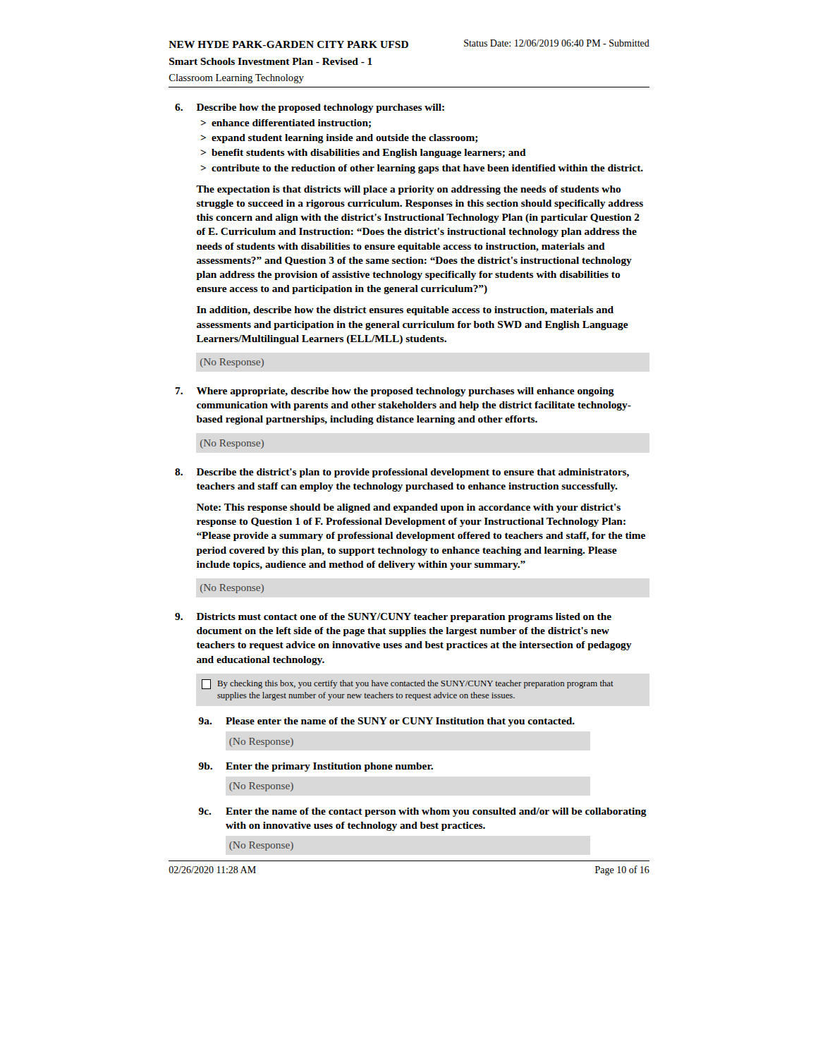New Hyde Park-Garden City Park UFSD
Status Date: 12/06/2019 06:40 PM - Submitted
Smart Schools Investment Plan - Revised - 1
Classroom Learning Technology
Describe how the proposed technology purchases will:
enhance differentiated instruction;
expand student learning inside and outside the classroom;
benefit students with disabilities and English language learners; and
contribute to the reduction of other learning gaps that have been identified within the district.
The expectation is that districts will place a priority on addressing the needs of students who struggle to succeed in a rigorous curriculum. Responses in this section should specifically address this concern and align with the district's Instructional Technology Plan (in particular Question 2 of E. Curriculum and Instruction: “Does the district's instructional technology plan address the needs of students with disabilities to ensure equitable access to instruction, materials and assessments?” and Question 3 of the same section: “Does the district's instructional technology plan address the provision of assistive technology specifically for students with disabilities to ensure access to and participation in the general curriculum?”)
In addition, describe how the district ensures equitable access to instruction, materials and assessments and participation in the general curriculum for both SWD and English Language Learners/Multilingual Learners (ELL/MLL) students.
(No Response)
Where appropriate, describe how the proposed technology purchases will enhance ongoing communication with parents and other stakeholders and help the district facilitate technology-based regional partnerships, including distance learning and other efforts.
(No Response)
Describe the district's plan to provide professional development to ensure that administrators, teachers and staff can employ the technology purchased to enhance instruction successfully.
Note: This response should be aligned and expanded upon in accordance with your district's response to Question 1 of F. Professional Development of your Instructional Technology Plan: “Please provide a summary of professional development offered to teachers and staff, for the time period covered by this plan, to support technology to enhance teaching and learning. Please include topics, audience and method of delivery within your summary.”
(No Response)
Districts must contact one of the SUNY/CUNY teacher preparation programs listed on the document on the left side of the page that supplies the largest number of the district's new teachers to request advice on innovative uses and best practices at the intersection of pedagogy and educational technology.
By checking this box, you certify that you have contacted the SUNY/CUNY teacher preparation program that supplies the largest number of your new teachers to request advice on these issues.
9a.
Please enter the name of the SUNY or CUNY Institution that you contacted.
(No Response)
9b.
Enter the primary Institution phone number.
(No Response)
9c.
Enter the name of the contact person with whom you consulted and/or will be collaborating with on innovative uses of technology and best practices.
(No Response)
02/26/2020 11:28 AM
Page 10 of 16